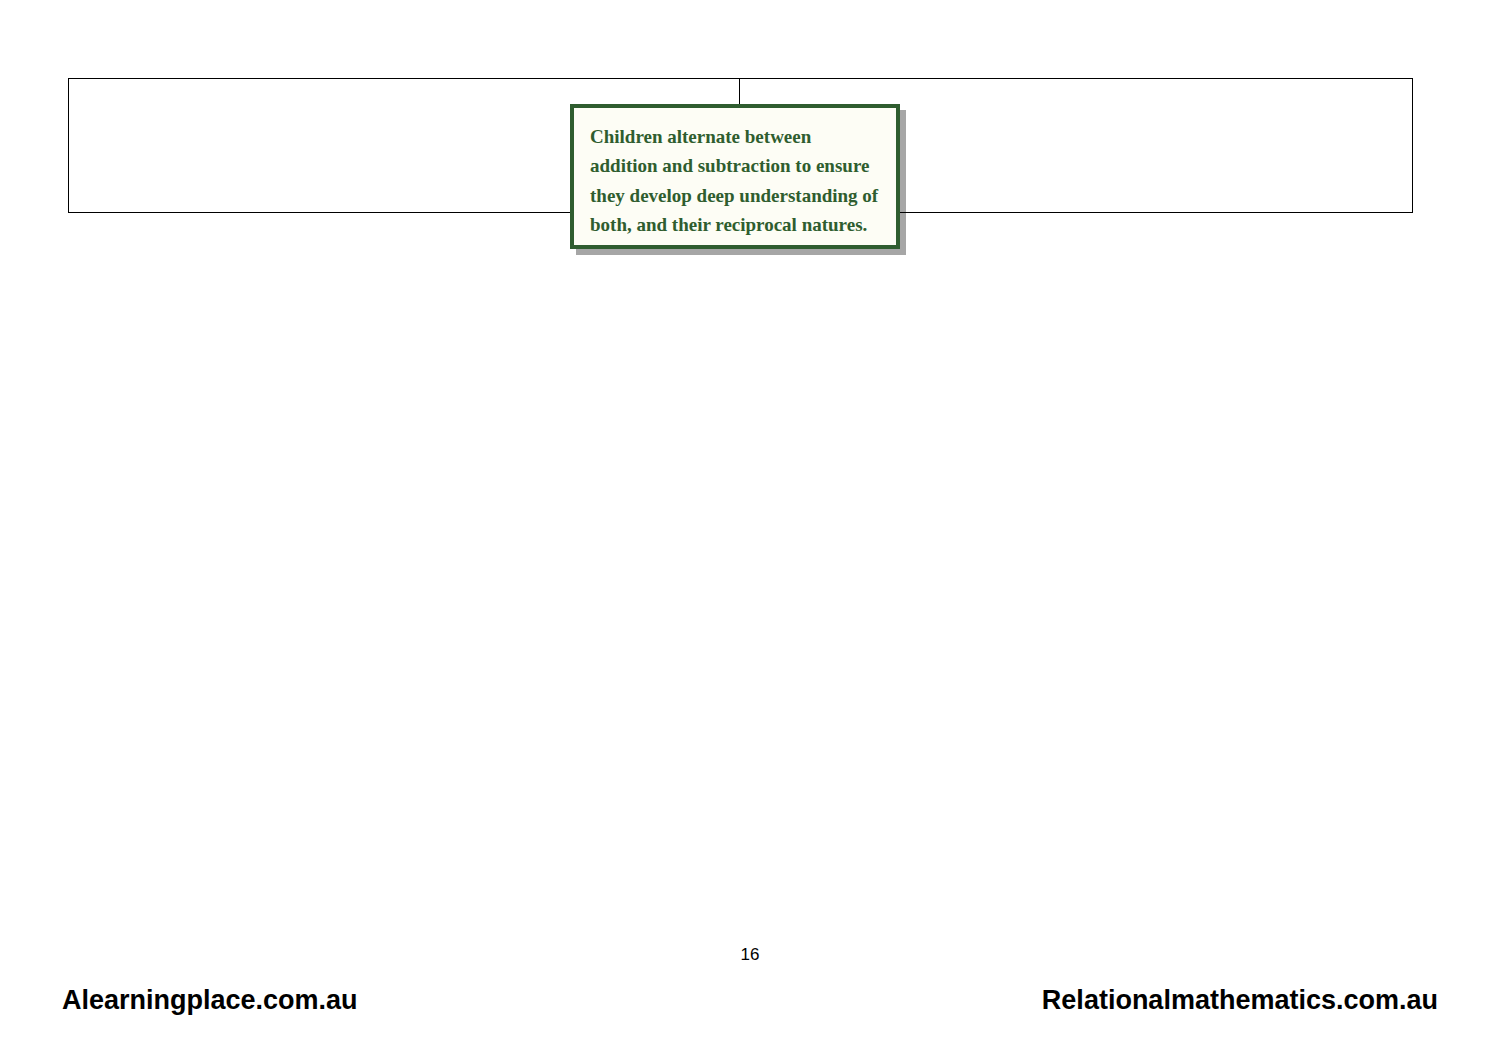Children alternate between addition and subtraction to ensure they develop deep understanding of both, and their reciprocal natures.
16
Alearningplace.com.au
Relationalmathematics.com.au